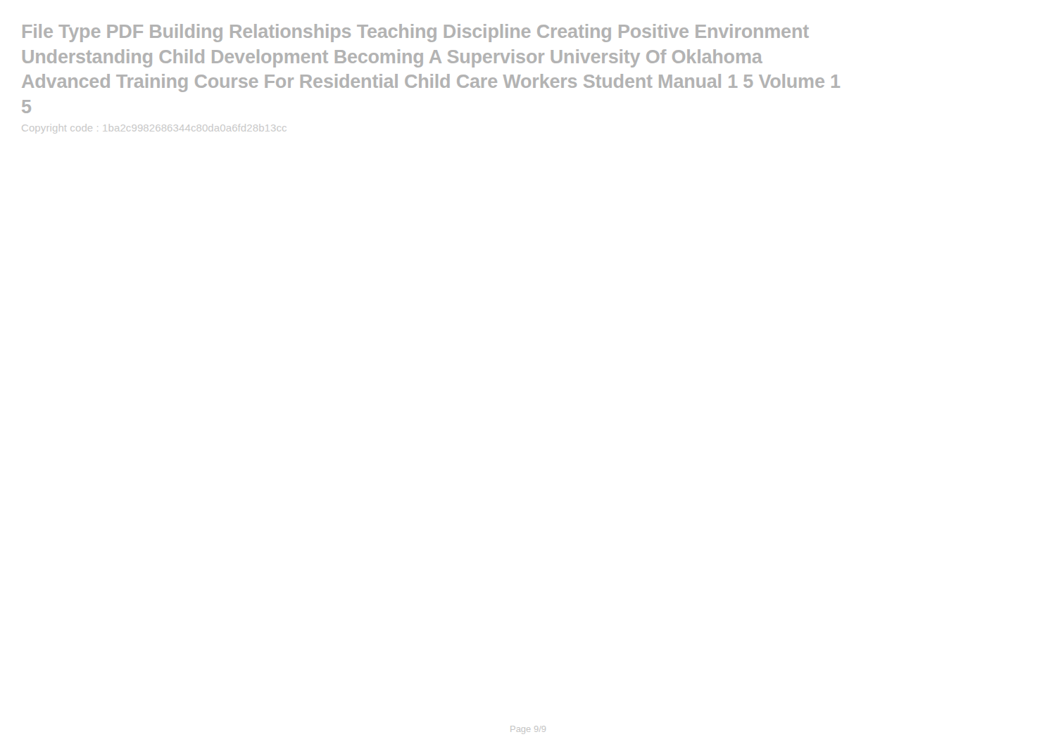File Type PDF Building Relationships Teaching Discipline Creating Positive Environment Understanding Child Development Becoming A Supervisor University Of Oklahoma Advanced Training Course For Residential Child Care Workers Student Manual 1 5 Volume 1 5
Copyright code : 1ba2c9982686344c80da0a6fd28b13cc
Page 9/9